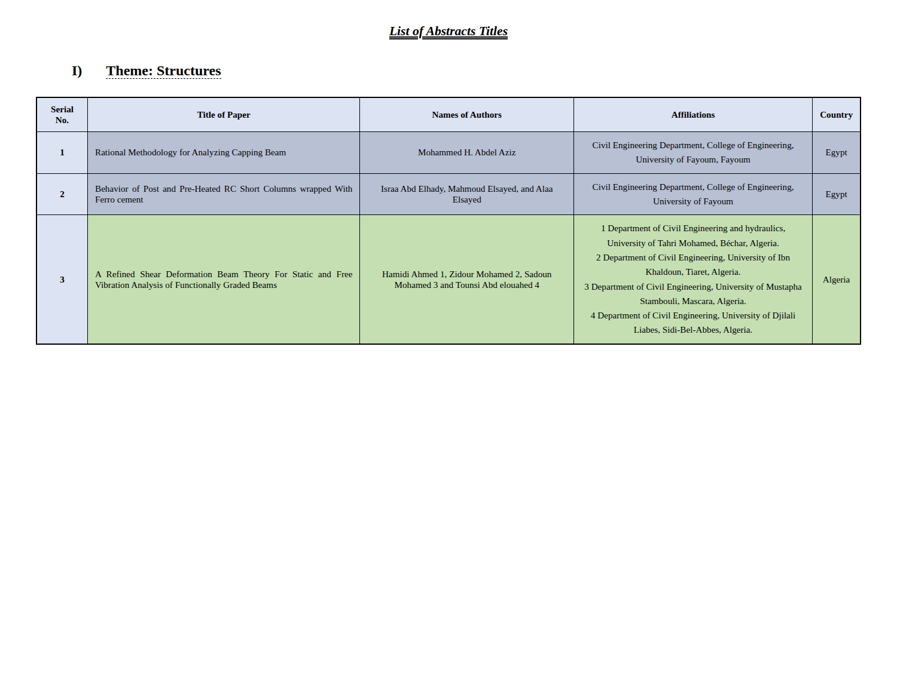List of Abstracts Titles
I) Theme: Structures
| Serial No. | Title of Paper | Names of Authors | Affiliations | Country |
| --- | --- | --- | --- | --- |
| 1 | Rational Methodology for Analyzing Capping Beam | Mohammed H. Abdel Aziz | Civil Engineering Department, College of Engineering, University of Fayoum, Fayoum | Egypt |
| 2 | Behavior of Post and Pre-Heated RC Short Columns wrapped With Ferro cement | Israa Abd Elhady, Mahmoud Elsayed, and Alaa Elsayed | Civil Engineering Department, College of Engineering, University of Fayoum | Egypt |
| 3 | A Refined Shear Deformation Beam Theory For Static and Free Vibration Analysis of Functionally Graded Beams | Hamidi Ahmed 1, Zidour Mohamed 2, Sadoun Mohamed 3 and Tounsi Abd elouahed 4 | 1 Department of Civil Engineering and hydraulics, University of Tahri Mohamed, Béchar, Algeria. 2 Department of Civil Engineering, University of Ibn Khaldoun, Tiaret, Algeria. 3 Department of Civil Engineering, University of Mustapha Stambouli, Mascara, Algeria. 4 Department of Civil Engineering, University of Djilali Liabes, Sidi-Bel-Abbes, Algeria. | Algeria |